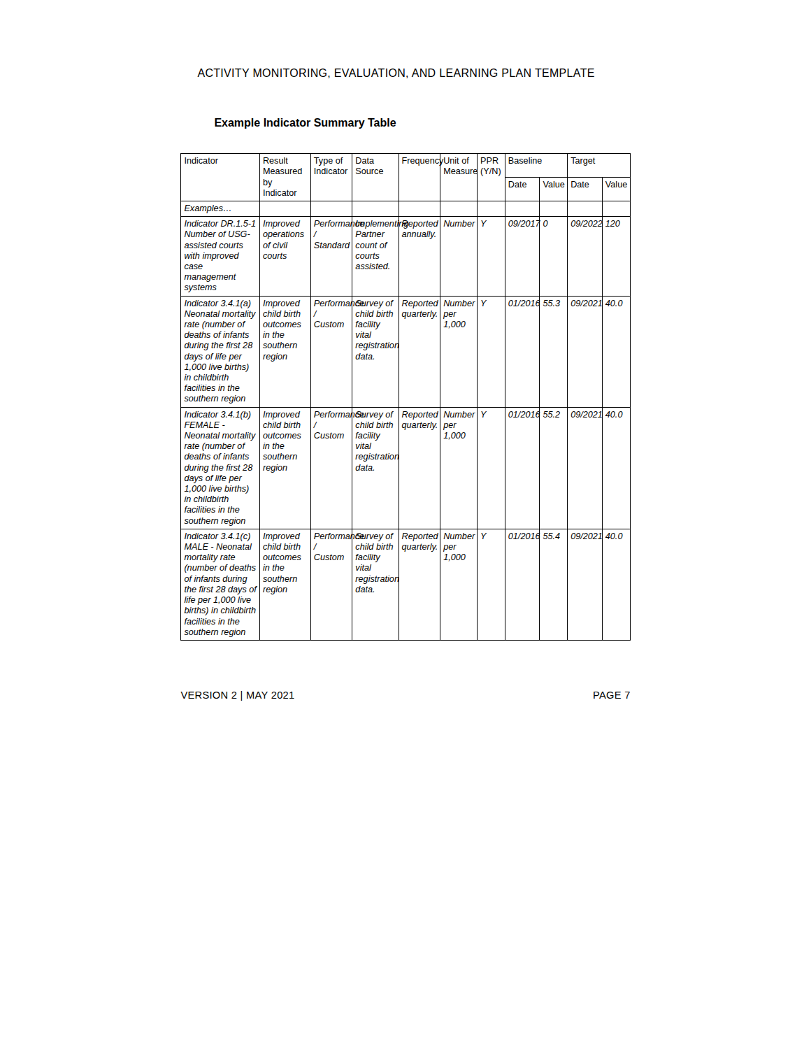ACTIVITY MONITORING, EVALUATION, AND LEARNING PLAN TEMPLATE
Example Indicator Summary Table
| Indicator | Result Measured by Indicator | Type of Indicator | Data Source | Frequency | Unit of Measure | PPR (Y/N) | Baseline | Target |
| --- | --- | --- | --- | --- | --- | --- | --- | --- |
| Date | Value | Date | Value |
| Examples… | | | | | | | | | | |
| Indicator DR.1.5-1 Number of USG-assisted courts with improved case management systems | Improved operations of civil courts | Performance / Standard | Implementing Partner count of courts assisted. | Reported annually. | Number | Y | 09/2017 | 0 | 09/2022 | 120 |
| Indicator 3.4.1(a) Neonatal mortality rate (number of deaths of infants during the first 28 days of life per 1,000 live births) in childbirth facilities in the southern region | Improved child birth outcomes in the southern region | Performance / Custom | Survey of child birth facility vital registration data. | Reported quarterly. | Number per 1,000 | Y | 01/2016 | 55.3 | 09/2021 | 40.0 |
| Indicator 3.4.1(b) FEMALE - Neonatal mortality rate (number of deaths of infants during the first 28 days of life per 1,000 live births) in childbirth facilities in the southern region | Improved child birth outcomes in the southern region | Performance / Custom | Survey of child birth facility vital registration data. | Reported quarterly. | Number per 1,000 | Y | 01/2016 | 55.2 | 09/2021 | 40.0 |
| Indicator 3.4.1(c) MALE - Neonatal mortality rate (number of deaths of infants during the first 28 days of life per 1,000 live births) in childbirth facilities in the southern region | Improved child birth outcomes in the southern region | Performance / Custom | Survey of child birth facility vital registration data. | Reported quarterly. | Number per 1,000 | Y | 01/2016 | 55.4 | 09/2021 | 40.0 |
VERSION 2 | MAY 2021 PAGE 7